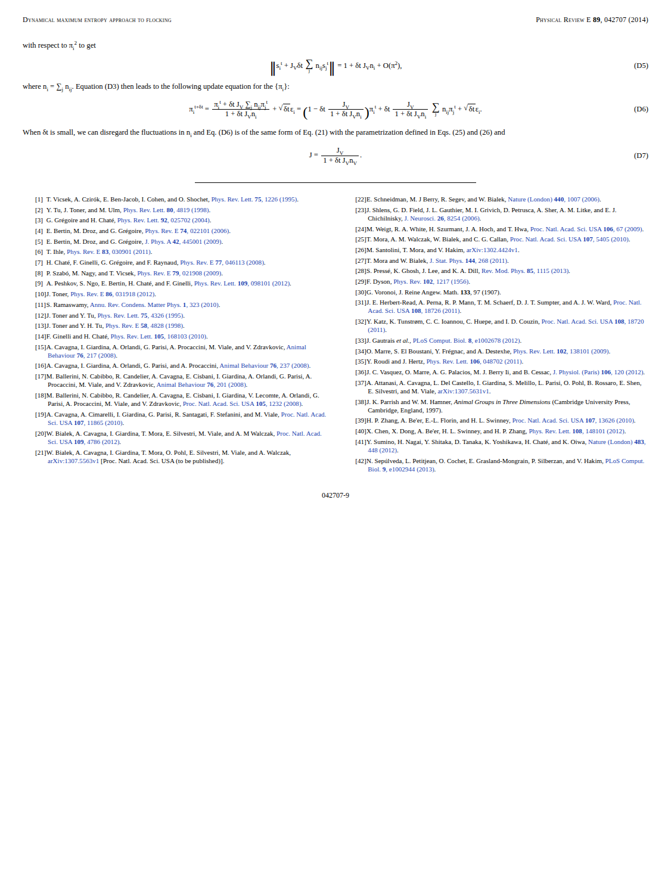Dynamical maximum entropy approach to flocking
Physical Review E 89, 042707 (2014)
with respect to πi2 to get
∥sit + JVδt ∑j nijsjt∥ = 1 + δt JVni + O(π2),
(D5)
where ni = ∑j nij. Equation (D3) then leads to the following update equation for the {πi}:
πit+δt = πit + δt JV ∑j nijπjt 1 + δt JVni + δtεi = (1 − δt JV 1 + δt JVni) πit + δt JV 1 + δt JVni ∑j nijπjt + δtεi.
(D6)
When δt is small, we can disregard the fluctuations in ni and Eq. (D6) is of the same form of Eq. (21) with the parametrization defined in Eqs. (25) and (26) and
J = JV 1 + δt JVnV.
(D7)
T. Vicsek, A. Czirók, E. Ben-Jacob, I. Cohen, and O. Shochet, Phys. Rev. Lett. 75, 1226 (1995).
Y. Tu, J. Toner, and M. Ulm, Phys. Rev. Lett. 80, 4819 (1998).
G. Grégoire and H. Chaté, Phys. Rev. Lett. 92, 025702 (2004).
E. Bertin, M. Droz, and G. Grégoire, Phys. Rev. E 74, 022101 (2006).
E. Bertin, M. Droz, and G. Grégoire, J. Phys. A 42, 445001 (2009).
T. Ihle, Phys. Rev. E 83, 030901 (2011).
H. Chaté, F. Ginelli, G. Grégoire, and F. Raynaud, Phys. Rev. E 77, 046113 (2008).
P. Szabó, M. Nagy, and T. Vicsek, Phys. Rev. E 79, 021908 (2009).
A. Peshkov, S. Ngo, E. Bertin, H. Chaté, and F. Ginelli, Phys. Rev. Lett. 109, 098101 (2012).
J. Toner, Phys. Rev. E 86, 031918 (2012).
S. Ramaswamy, Annu. Rev. Condens. Matter Phys. 1, 323 (2010).
J. Toner and Y. Tu, Phys. Rev. Lett. 75, 4326 (1995).
J. Toner and Y. H. Tu, Phys. Rev. E 58, 4828 (1998).
F. Ginelli and H. Chaté, Phys. Rev. Lett. 105, 168103 (2010).
A. Cavagna, I. Giardina, A. Orlandi, G. Parisi, A. Procaccini, M. Viale, and V. Zdravkovic, Animal Behaviour 76, 217 (2008).
A. Cavagna, I. Giardina, A. Orlandi, G. Parisi, and A. Procaccini, Animal Behaviour 76, 237 (2008).
M. Ballerini, N. Cabibbo, R. Candelier, A. Cavagna, E. Cisbani, I. Giardina, A. Orlandi, G. Parisi, A. Procaccini, M. Viale, and V. Zdravkovic, Animal Behaviour 76, 201 (2008).
M. Ballerini, N. Cabibbo, R. Candelier, A. Cavagna, E. Cisbani, I. Giardina, V. Lecomte, A. Orlandi, G. Parisi, A. Procaccini, M. Viale, and V. Zdravkovic, Proc. Natl. Acad. Sci. USA 105, 1232 (2008).
A. Cavagna, A. Cimarelli, I. Giardina, G. Parisi, R. Santagati, F. Stefanini, and M. Viale, Proc. Natl. Acad. Sci. USA 107, 11865 (2010).
W. Bialek, A. Cavagna, I. Giardina, T. Mora, E. Silvestri, M. Viale, and A. M Walczak, Proc. Natl. Acad. Sci. USA 109, 4786 (2012).
W. Bialek, A. Cavagna, I. Giardina, T. Mora, O. Pohl, E. Silvestri, M. Viale, and A. Walczak, arXiv:1307.5563v1 [Proc. Natl. Acad. Sci. USA (to be published)].
E. Schneidman, M. J Berry, R. Segev, and W. Bialek, Nature (London) 440, 1007 (2006).
J. Shlens, G. D. Field, J. L. Gauthier, M. I. Grivich, D. Petrusca, A. Sher, A. M. Litke, and E. J. Chichilnisky, J. Neurosci. 26, 8254 (2006).
M. Weigt, R. A. White, H. Szurmant, J. A. Hoch, and T. Hwa, Proc. Natl. Acad. Sci. USA 106, 67 (2009).
T. Mora, A. M. Walczak, W. Bialek, and C. G. Callan, Proc. Natl. Acad. Sci. USA 107, 5405 (2010).
M. Santolini, T. Mora, and V. Hakim, arXiv:1302.4424v1.
T. Mora and W. Bialek, J. Stat. Phys. 144, 268 (2011).
S. Pressé, K. Ghosh, J. Lee, and K. A. Dill, Rev. Mod. Phys. 85, 1115 (2013).
F. Dyson, Phys. Rev. 102, 1217 (1956).
G. Voronoi, J. Reine Angew. Math. 133, 97 (1907).
J. E. Herbert-Read, A. Perna, R. P. Mann, T. M. Schaerf, D. J. T. Sumpter, and A. J. W. Ward, Proc. Natl. Acad. Sci. USA 108, 18726 (2011).
Y. Katz, K. Tunstrøm, C. C. Ioannou, C. Huepe, and I. D. Couzin, Proc. Natl. Acad. Sci. USA 108, 18720 (2011).
J. Gautrais et al., PLoS Comput. Biol. 8, e1002678 (2012).
O. Marre, S. El Boustani, Y. Frégnac, and A. Destexhe, Phys. Rev. Lett. 102, 138101 (2009).
Y. Roudi and J. Hertz, Phys. Rev. Lett. 106, 048702 (2011).
J. C. Vasquez, O. Marre, A. G. Palacios, M. J. Berry Ii, and B. Cessac, J. Physiol. (Paris) 106, 120 (2012).
A. Attanasi, A. Cavagna, L. Del Castello, I. Giardina, S. Melillo, L. Parisi, O. Pohl, B. Rossaro, E. Shen, E. Silvestri, and M. Viale, arXiv:1307.5631v1.
J. K. Parrish and W. M. Hamner, Animal Groups in Three Dimensions (Cambridge University Press, Cambridge, England, 1997).
H. P. Zhang, A. Be'er, E.-L. Florin, and H. L. Swinney, Proc. Natl. Acad. Sci. USA 107, 13626 (2010).
X. Chen, X. Dong, A. Be'er, H. L. Swinney, and H. P. Zhang, Phys. Rev. Lett. 108, 148101 (2012).
Y. Sumino, H. Nagai, Y. Shitaka, D. Tanaka, K. Yoshikawa, H. Chaté, and K. Oiwa, Nature (London) 483, 448 (2012).
N. Sepúlveda, L. Petitjean, O. Cochet, E. Grasland-Mongrain, P. Silberzan, and V. Hakim, PLoS Comput. Biol. 9, e1002944 (2013).
042707-9